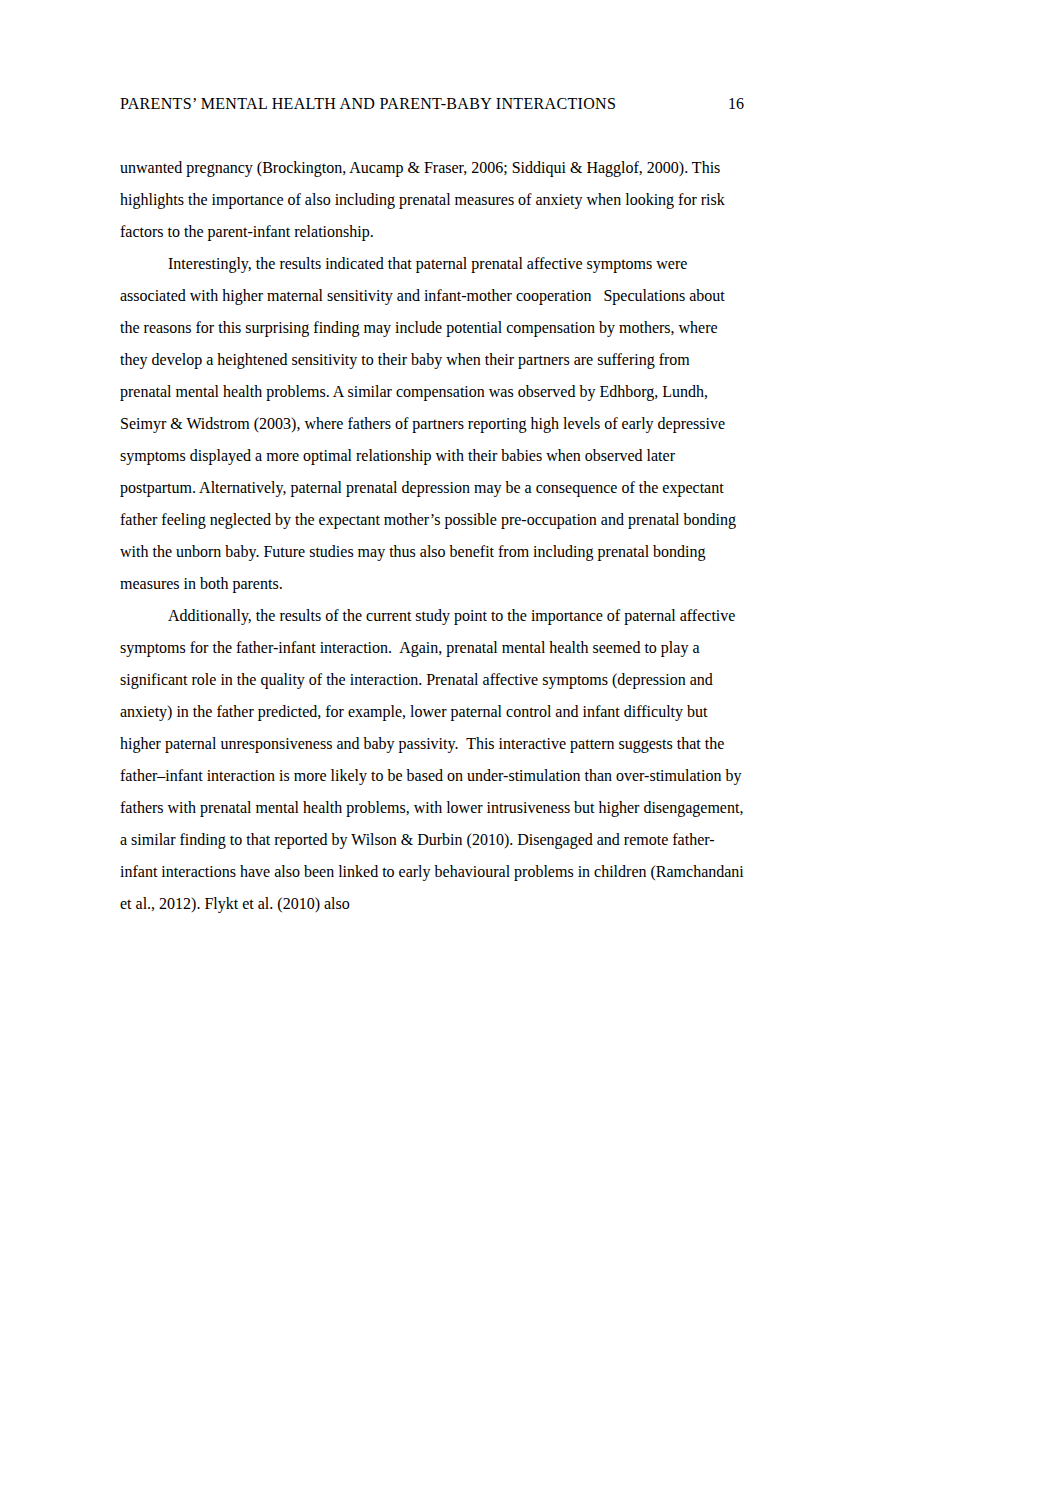Parents’ Mental Health and Parent-Baby Interactions 16
unwanted pregnancy (Brockington, Aucamp & Fraser, 2006; Siddiqui & Hagglof, 2000). This highlights the importance of also including prenatal measures of anxiety when looking for risk factors to the parent-infant relationship.
Interestingly, the results indicated that paternal prenatal affective symptoms were associated with higher maternal sensitivity and infant-mother cooperation Speculations about the reasons for this surprising finding may include potential compensation by mothers, where they develop a heightened sensitivity to their baby when their partners are suffering from prenatal mental health problems. A similar compensation was observed by Edhborg, Lundh, Seimyr & Widstrom (2003), where fathers of partners reporting high levels of early depressive symptoms displayed a more optimal relationship with their babies when observed later postpartum. Alternatively, paternal prenatal depression may be a consequence of the expectant father feeling neglected by the expectant mother’s possible pre-occupation and prenatal bonding with the unborn baby. Future studies may thus also benefit from including prenatal bonding measures in both parents.
Additionally, the results of the current study point to the importance of paternal affective symptoms for the father-infant interaction. Again, prenatal mental health seemed to play a significant role in the quality of the interaction. Prenatal affective symptoms (depression and anxiety) in the father predicted, for example, lower paternal control and infant difficulty but higher paternal unresponsiveness and baby passivity. This interactive pattern suggests that the father–infant interaction is more likely to be based on under-stimulation than over-stimulation by fathers with prenatal mental health problems, with lower intrusiveness but higher disengagement, a similar finding to that reported by Wilson & Durbin (2010). Disengaged and remote father-infant interactions have also been linked to early behavioural problems in children (Ramchandani et al., 2012). Flykt et al. (2010) also